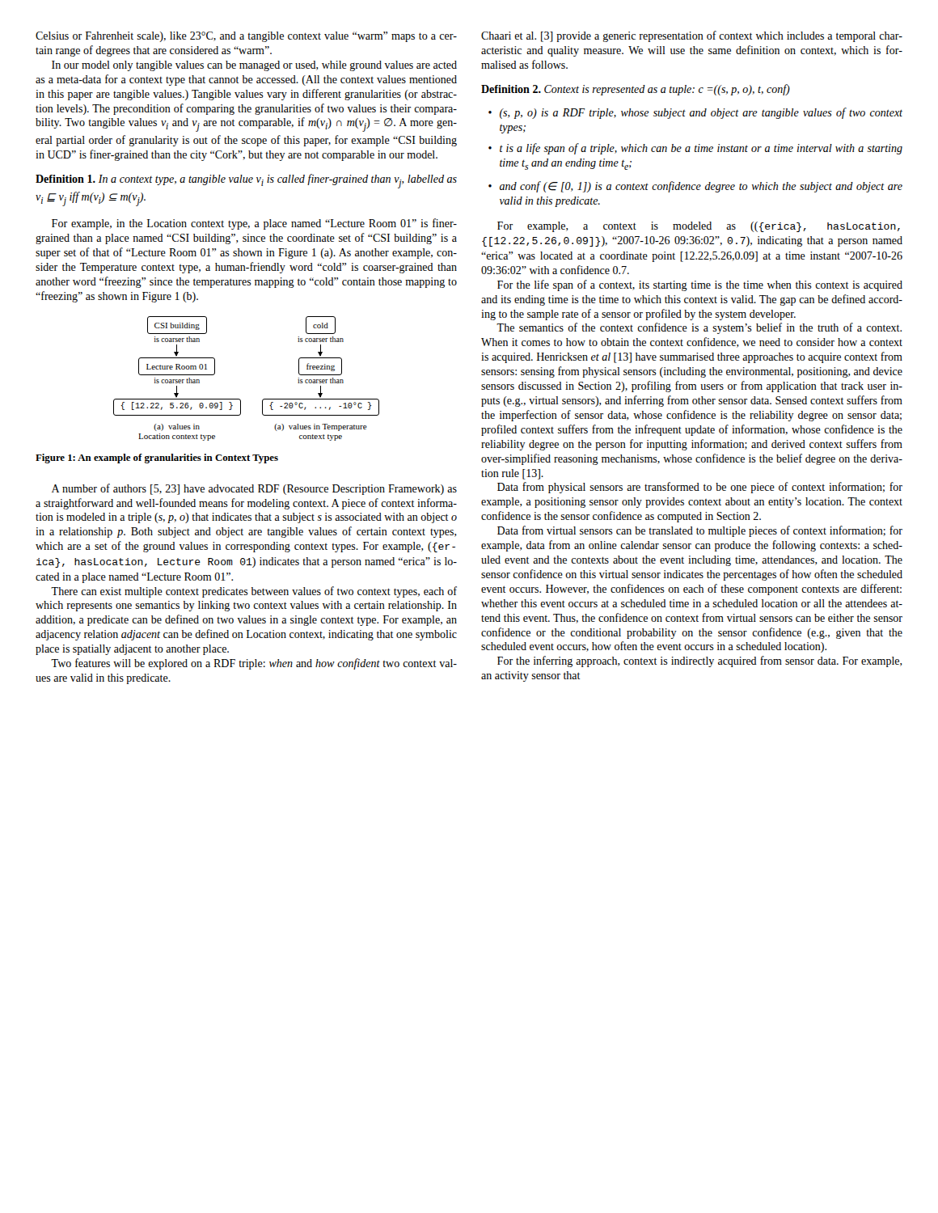Celsius or Fahrenheit scale), like 23°C, and a tangible context value “warm” maps to a certain range of degrees that are considered as “warm”.
In our model only tangible values can be managed or used, while ground values are acted as a meta-data for a context type that cannot be accessed. (All the context values mentioned in this paper are tangible values.) Tangible values vary in different granularities (or abstraction levels). The precondition of comparing the granularities of two values is their comparability. Two tangible values vi and vj are not comparable, if m(vi) ∩ m(vj) = ∅. A more general partial order of granularity is out of the scope of this paper, for example “CSI building in UCD” is finer-grained than the city “Cork”, but they are not comparable in our model.
Definition 1. In a context type, a tangible value vi is called finer-grained than vj, labelled as vi ⊑ vj iff m(vi) ⊆ m(vj).
For example, in the Location context type, a place named “Lecture Room 01” is finer-grained than a place named “CSI building”, since the coordinate set of “CSI building” is a super set of that of “Lecture Room 01” as shown in Figure 1 (a). As another example, consider the Temperature context type, a human-friendly word “cold” is coarser-grained than another word “freezing” since the temperatures mapping to “cold” contain those mapping to “freezing” as shown in Figure 1 (b).
CSI building
is coarser than
Lecture Room 01
is coarser than
{ [12.22, 5.26, 0.09] }
(a) values in
Location context type
cold
is coarser than
freezing
is coarser than
{ -20°C, ..., -10°C }
(a) values in Temperature
context type
Figure 1: An example of granularities in Context Types
A number of authors [5, 23] have advocated RDF (Resource Description Framework) as a straightforward and well-founded means for modeling context. A piece of context information is modeled in a triple (s, p, o) that indicates that a subject s is associated with an object o in a relationship p. Both subject and object are tangible values of certain context types, which are a set of the ground values in corresponding context types. For example, ({erica}, hasLocation, Lecture Room 01) indicates that a person named “erica” is located in a place named “Lecture Room 01”.
There can exist multiple context predicates between values of two context types, each of which represents one semantics by linking two context values with a certain relationship. In addition, a predicate can be defined on two values in a single context type. For example, an adjacency relation adjacent can be defined on Location context, indicating that one symbolic place is spatially adjacent to another place.
Two features will be explored on a RDF triple: when and how confident two context values are valid in this predicate.
Chaari et al. [3] provide a generic representation of context which includes a temporal characteristic and quality measure. We will use the same definition on context, which is formalised as follows.
Definition 2. Context is represented as a tuple: c =((s, p, o), t, conf)
(s, p, o) is a RDF triple, whose subject and object are tangible values of two context types;
t is a life span of a triple, which can be a time instant or a time interval with a starting time ts and an ending time te;
and conf (∈ [0, 1]) is a context confidence degree to which the subject and object are valid in this predicate.
For example, a context is modeled as (({erica}, hasLocation, {[12.22,5.26,0.09]}), “2007-10-26 09:36:02”, 0.7), indicating that a person named “erica” was located at a coordinate point [12.22,5.26,0.09] at a time instant “2007-10-26 09:36:02” with a confidence 0.7.
For the life span of a context, its starting time is the time when this context is acquired and its ending time is the time to which this context is valid. The gap can be defined according to the sample rate of a sensor or profiled by the system developer.
The semantics of the context confidence is a system’s belief in the truth of a context. When it comes to how to obtain the context confidence, we need to consider how a context is acquired. Henricksen et al [13] have summarised three approaches to acquire context from sensors: sensing from physical sensors (including the environmental, positioning, and device sensors discussed in Section 2), profiling from users or from application that track user inputs (e.g., virtual sensors), and inferring from other sensor data. Sensed context suffers from the imperfection of sensor data, whose confidence is the reliability degree on sensor data; profiled context suffers from the infrequent update of information, whose confidence is the reliability degree on the person for inputting information; and derived context suffers from over-simplified reasoning mechanisms, whose confidence is the belief degree on the derivation rule [13].
Data from physical sensors are transformed to be one piece of context information; for example, a positioning sensor only provides context about an entity’s location. The context confidence is the sensor confidence as computed in Section 2.
Data from virtual sensors can be translated to multiple pieces of context information; for example, data from an online calendar sensor can produce the following contexts: a scheduled event and the contexts about the event including time, attendances, and location. The sensor confidence on this virtual sensor indicates the percentages of how often the scheduled event occurs. However, the confidences on each of these component contexts are different: whether this event occurs at a scheduled time in a scheduled location or all the attendees attend this event. Thus, the confidence on context from virtual sensors can be either the sensor confidence or the conditional probability on the sensor confidence (e.g., given that the scheduled event occurs, how often the event occurs in a scheduled location).
For the inferring approach, context is indirectly acquired from sensor data. For example, an activity sensor that